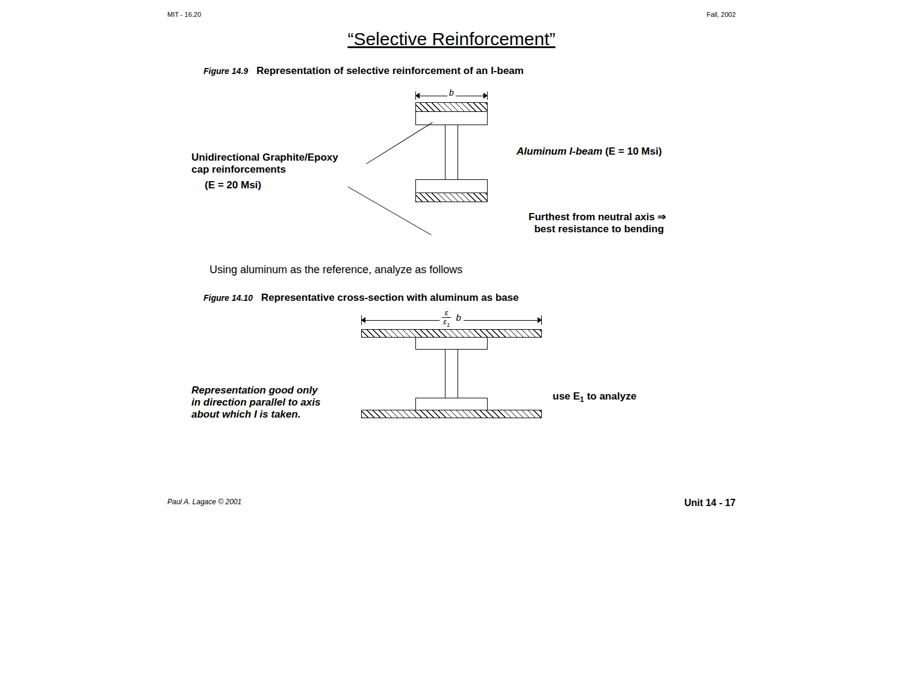MIT - 16.20
Fall, 2002
“Selective Reinforcement”
Figure 14.9 Representation of selective reinforcement of an I-beam
b
Unidirectional Graphite/Epoxy
cap reinforcements (E = 20 Msi)
Aluminum I-beam (E = 10 Msi)
Furthest from neutral axis ⇒
best resistance to bending
Using aluminum as the reference, analyze as follows
Figure 14.10 Representative cross-section with aluminum as base
ε ε1 b
Representation good only
in direction parallel to axis
about which I is taken.
use E1 to analyze
Paul A. Lagace © 2001
Unit 14 - 17